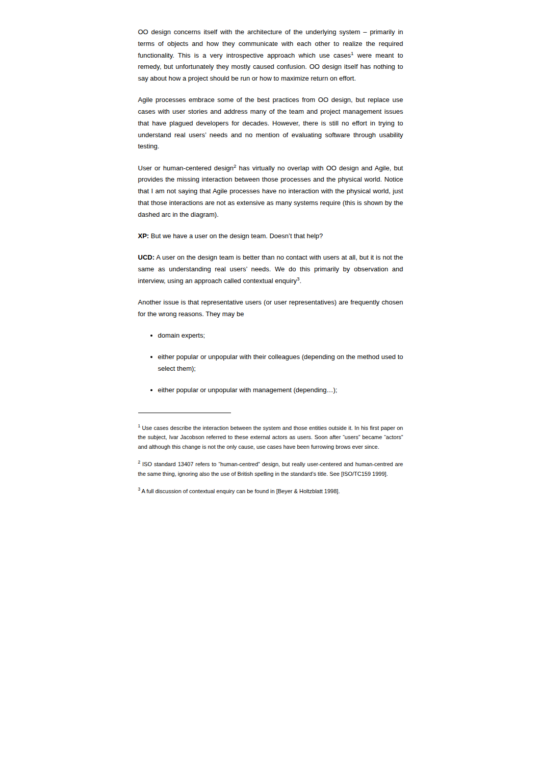OO design concerns itself with the architecture of the underlying system – primarily in terms of objects and how they communicate with each other to realize the required functionality. This is a very introspective approach which use cases1 were meant to remedy, but unfortunately they mostly caused confusion. OO design itself has nothing to say about how a project should be run or how to maximize return on effort.
Agile processes embrace some of the best practices from OO design, but replace use cases with user stories and address many of the team and project management issues that have plagued developers for decades. However, there is still no effort in trying to understand real users’ needs and no mention of evaluating software through usability testing.
User or human-centered design2 has virtually no overlap with OO design and Agile, but provides the missing interaction between those processes and the physical world. Notice that I am not saying that Agile processes have no interaction with the physical world, just that those interactions are not as extensive as many systems require (this is shown by the dashed arc in the diagram).
XP: But we have a user on the design team. Doesn’t that help?
UCD: A user on the design team is better than no contact with users at all, but it is not the same as understanding real users’ needs. We do this primarily by observation and interview, using an approach called contextual enquiry3.
Another issue is that representative users (or user representatives) are frequently chosen for the wrong reasons. They may be
domain experts;
either popular or unpopular with their colleagues (depending on the method used to select them);
either popular or unpopular with management (depending…);
1 Use cases describe the interaction between the system and those entities outside it. In his first paper on the subject, Ivar Jacobson referred to these external actors as users. Soon after “users” became “actors” and although this change is not the only cause, use cases have been furrowing brows ever since.
2 ISO standard 13407 refers to “human-centred” design, but really user-centered and human-centred are the same thing, ignoring also the use of British spelling in the standard’s title. See [ISO/TC159 1999].
3 A full discussion of contextual enquiry can be found in [Beyer & Holtzblatt 1998].